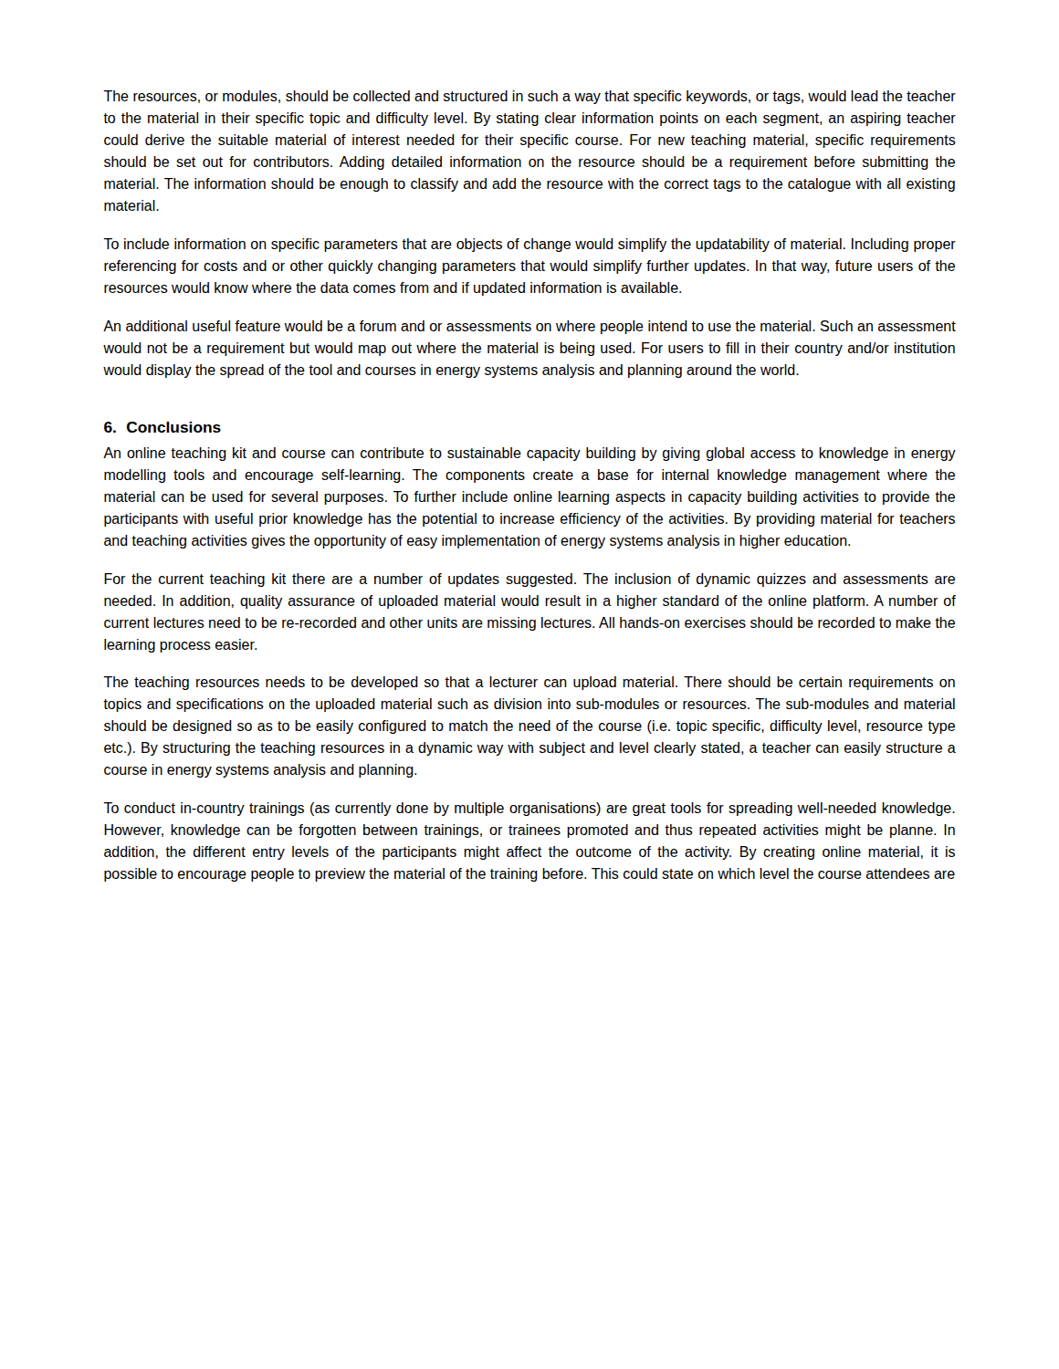The resources, or modules, should be collected and structured in such a way that specific keywords, or tags, would lead the teacher to the material in their specific topic and difficulty level. By stating clear information points on each segment, an aspiring teacher could derive the suitable material of interest needed for their specific course. For new teaching material, specific requirements should be set out for contributors. Adding detailed information on the resource should be a requirement before submitting the material. The information should be enough to classify and add the resource with the correct tags to the catalogue with all existing material.
To include information on specific parameters that are objects of change would simplify the updatability of material. Including proper referencing for costs and or other quickly changing parameters that would simplify further updates. In that way, future users of the resources would know where the data comes from and if updated information is available.
An additional useful feature would be a forum and or assessments on where people intend to use the material. Such an assessment would not be a requirement but would map out where the material is being used. For users to fill in their country and/or institution would display the spread of the tool and courses in energy systems analysis and planning around the world.
6. Conclusions
An online teaching kit and course can contribute to sustainable capacity building by giving global access to knowledge in energy modelling tools and encourage self-learning. The components create a base for internal knowledge management where the material can be used for several purposes. To further include online learning aspects in capacity building activities to provide the participants with useful prior knowledge has the potential to increase efficiency of the activities. By providing material for teachers and teaching activities gives the opportunity of easy implementation of energy systems analysis in higher education.
For the current teaching kit there are a number of updates suggested. The inclusion of dynamic quizzes and assessments are needed. In addition, quality assurance of uploaded material would result in a higher standard of the online platform. A number of current lectures need to be re-recorded and other units are missing lectures. All hands-on exercises should be recorded to make the learning process easier.
The teaching resources needs to be developed so that a lecturer can upload material. There should be certain requirements on topics and specifications on the uploaded material such as division into sub-modules or resources. The sub-modules and material should be designed so as to be easily configured to match the need of the course (i.e. topic specific, difficulty level, resource type etc.). By structuring the teaching resources in a dynamic way with subject and level clearly stated, a teacher can easily structure a course in energy systems analysis and planning.
To conduct in-country trainings (as currently done by multiple organisations) are great tools for spreading well-needed knowledge. However, knowledge can be forgotten between trainings, or trainees promoted and thus repeated activities might be planne. In addition, the different entry levels of the participants might affect the outcome of the activity. By creating online material, it is possible to encourage people to preview the material of the training before. This could state on which level the course attendees are